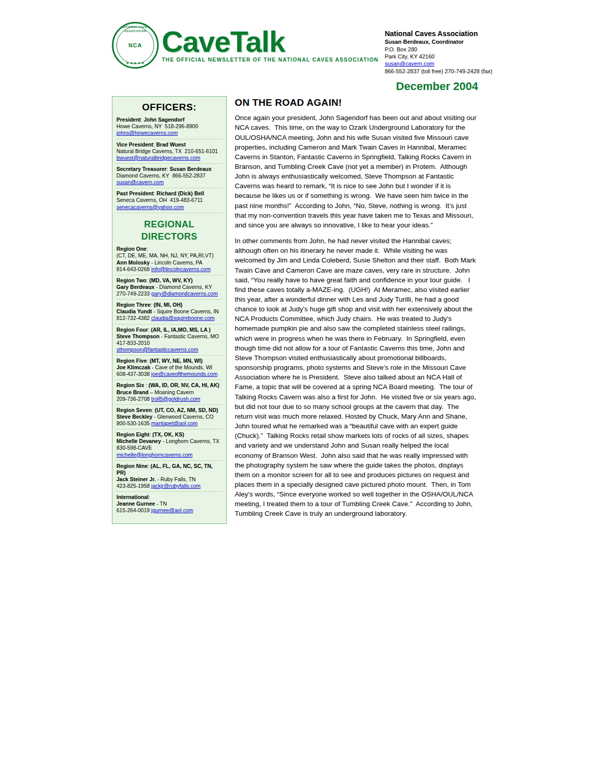NATIONAL CAVES ASSOCIATION
NCA
★ ★ ★ ★ ★
CaveTalk
The Official Newsletter of the National Caves Association
National Caves Association
Susan Berdeaux, Coordinator
P.O. Box 280
Park City, KY 42160
susan@cavern.com
866-552-2837 (toll free) 270-749-2428 (fax)
December 2004
OFFICERS:
President: John Sagendorf
Howe Caverns, NY 518-296-8900
johns@howecaverns.com
Vice President: Brad Wuest
Natural Bridge Caverns, TX 210-651-6101
bwuest@naturalbridgecaverns.com
Secretary Treasurer: Susan Berdeaux
Diamond Caverns, KY 866-552-2837
susan@cavern.com
Past President: Richard (Dick) Bell
Seneca Caverns, OH 419-483-6711
senecacaverns@yahoo.com
REGIONAL DIRECTORS
Region One:
(CT, DE, ME, MA, NH, NJ, NY, PA,RI,VT)
Ann Molosky - Lincoln Caverns, PA
814-643-0268 info@lincolncaverns.com
Region Two: (MD, VA, WV, KY)
Gary Berdeaux - Diamond Caverns, KY
270-749-2233 gary@diamondcaverns.com
Region Three: (IN, MI, OH)
Claudia Yundt - Squire Boone Caverns, IN
812-732-4382 claudia@squireboone.com
Region Four: (AR, IL, IA,MO, MS, LA )
Steve Thompson - Fantastic Caverns, MO
417-833-2010
sthompson@fantasticcaverns.com
Region Five: (MT, WY, NE, MN, WI)
Joe Klimczak - Cave of the Mounds, WI
608-437-3038 joe@caveofthemounds.com
Region Six : (WA, ID, OR, NV, CA, HI, AK)
Bruce Brand – Moaning Cavern
209-736-2708 troll5@goldrush.com
Region Seven: (UT, CO, AZ, NM, SD, ND)
Steve Beckley - Glenwood Caverns, CO
800-530-1635 mantapet@aol.com
Region Eight: (TX, OK, KS)
Michelle Devaney - Longhorn Caverns, TX
830-598-CAVE
michelle@longhorncaverns.com
Region Nine: (AL, FL, GA, NC, SC, TN, PR)
Jack Steiner Jr. - Ruby Falls, TN
423-825-1958 jackjr@rubyfalls.com
International:
Jeanne Gurnee - TN
615-264-0019 jgurnee@aol.com
ON THE ROAD AGAIN!
Once again your president, John Sagendorf has been out and about visiting our NCA caves. This time, on the way to Ozark Underground Laboratory for the OUL/OSHA/NCA meeting, John and his wife Susan visited five Missouri cave properties, including Cameron and Mark Twain Caves in Hannibal, Meramec Caverns in Stanton, Fantastic Caverns in Springfield, Talking Rocks Cavern in Branson, and Tumbling Creek Cave (not yet a member) in Protem. Although John is always enthusiastically welcomed, Steve Thompson at Fantastic Caverns was heard to remark, “It is nice to see John but I wonder if it is because he likes us or if something is wrong. We have seen him twice in the past nine months!” According to John, “No, Steve, nothing is wrong. It’s just that my non-convention travels this year have taken me to Texas and Missouri, and since you are always so innovative, I like to hear your ideas.”
In other comments from John, he had never visited the Hannibal caves; although often on his itinerary he never made it. While visiting he was welcomed by Jim and Linda Coleberd, Susie Shelton and their staff. Both Mark Twain Cave and Cameron Cave are maze caves, very rare in structure. John said, “You really have to have great faith and confidence in your tour guide. I find these caves totally a-MAZE-ing. (UGH!) At Meramec, also visited earlier this year, after a wonderful dinner with Les and Judy Turilli, he had a good chance to look at Judy's huge gift shop and visit with her extensively about the NCA Products Committee, which Judy chairs. He was treated to Judy's homemade pumpkin pie and also saw the completed stainless steel railings, which were in progress when he was there in February. In Springfield, even though time did not allow for a tour of Fantastic Caverns this time, John and Steve Thompson visited enthusiastically about promotional billboards, sponsorship programs, photo systems and Steve’s role in the Missouri Cave Association where he is President. Steve also talked about an NCA Hall of Fame, a topic that will be covered at a spring NCA Board meeting. The tour of Talking Rocks Cavern was also a first for John. He visited five or six years ago, but did not tour due to so many school groups at the cavern that day. The return visit was much more relaxed. Hosted by Chuck, Mary Ann and Shane, John toured what he remarked was a “beautiful cave with an expert guide (Chuck).” Talking Rocks retail show markets lots of rocks of all sizes, shapes and variety and we understand John and Susan really helped the local economy of Branson West. John also said that he was really impressed with the photography system he saw where the guide takes the photos, displays them on a monitor screen for all to see and produces pictures on request and places them in a specially designed cave pictured photo mount. Then, in Tom Aley’s words, “Since everyone worked so well together in the OSHA/OUL/NCA meeting, I treated them to a tour of Tumbling Creek Cave.” According to John, Tumbling Creek Cave is truly an underground laboratory.